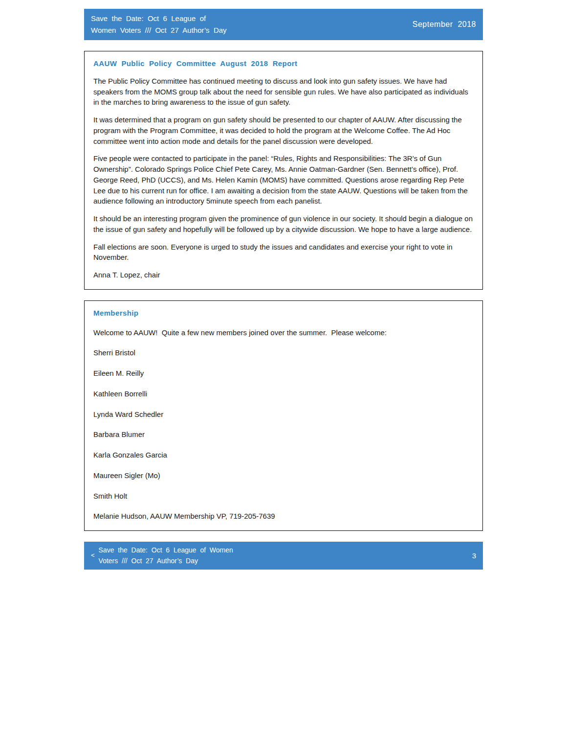Save the Date: Oct 6 League of Women Voters /// Oct 27 Author’s Day
September 2018
AAUW Public Policy Committee August 2018 Report
The Public Policy Committee has continued meeting to discuss and look into gun safety issues. We have had speakers from the MOMS group talk about the need for sensible gun rules. We have also participated as individuals in the marches to bring awareness to the issue of gun safety.
It was determined that a program on gun safety should be presented to our chapter of AAUW. After discussing the program with the Program Committee, it was decided to hold the program at the Welcome Coffee. The Ad Hoc committee went into action mode and details for the panel discussion were developed.
Five people were contacted to participate in the panel: “Rules, Rights and Responsibilities: The 3R’s of Gun Ownership”. Colorado Springs Police Chief Pete Carey, Ms. Annie Oatman-Gardner (Sen. Bennett’s office), Prof. George Reed, PhD (UCCS), and Ms. Helen Kamin (MOMS) have committed. Questions arose regarding Rep Pete Lee due to his current run for office. I am awaiting a decision from the state AAUW. Questions will be taken from the audience following an introductory 5minute speech from each panelist.
It should be an interesting program given the prominence of gun violence in our society. It should begin a dialogue on the issue of gun safety and hopefully will be followed up by a citywide discussion. We hope to have a large audience.
Fall elections are soon. Everyone is urged to study the issues and candidates and exercise your right to vote in November.
Anna T. Lopez, chair
Membership
Welcome to AAUW! Quite a few new members joined over the summer. Please welcome:
Sherri Bristol
Eileen M. Reilly
Kathleen Borrelli
Lynda Ward Schedler
Barbara Blumer
Karla Gonzales Garcia
Maureen Sigler (Mo)
Smith Holt
Melanie Hudson, AAUW Membership VP, 719-205-7639
< Save the Date: Oct 6 League of Women Voters /// Oct 27 Author’s Day
3